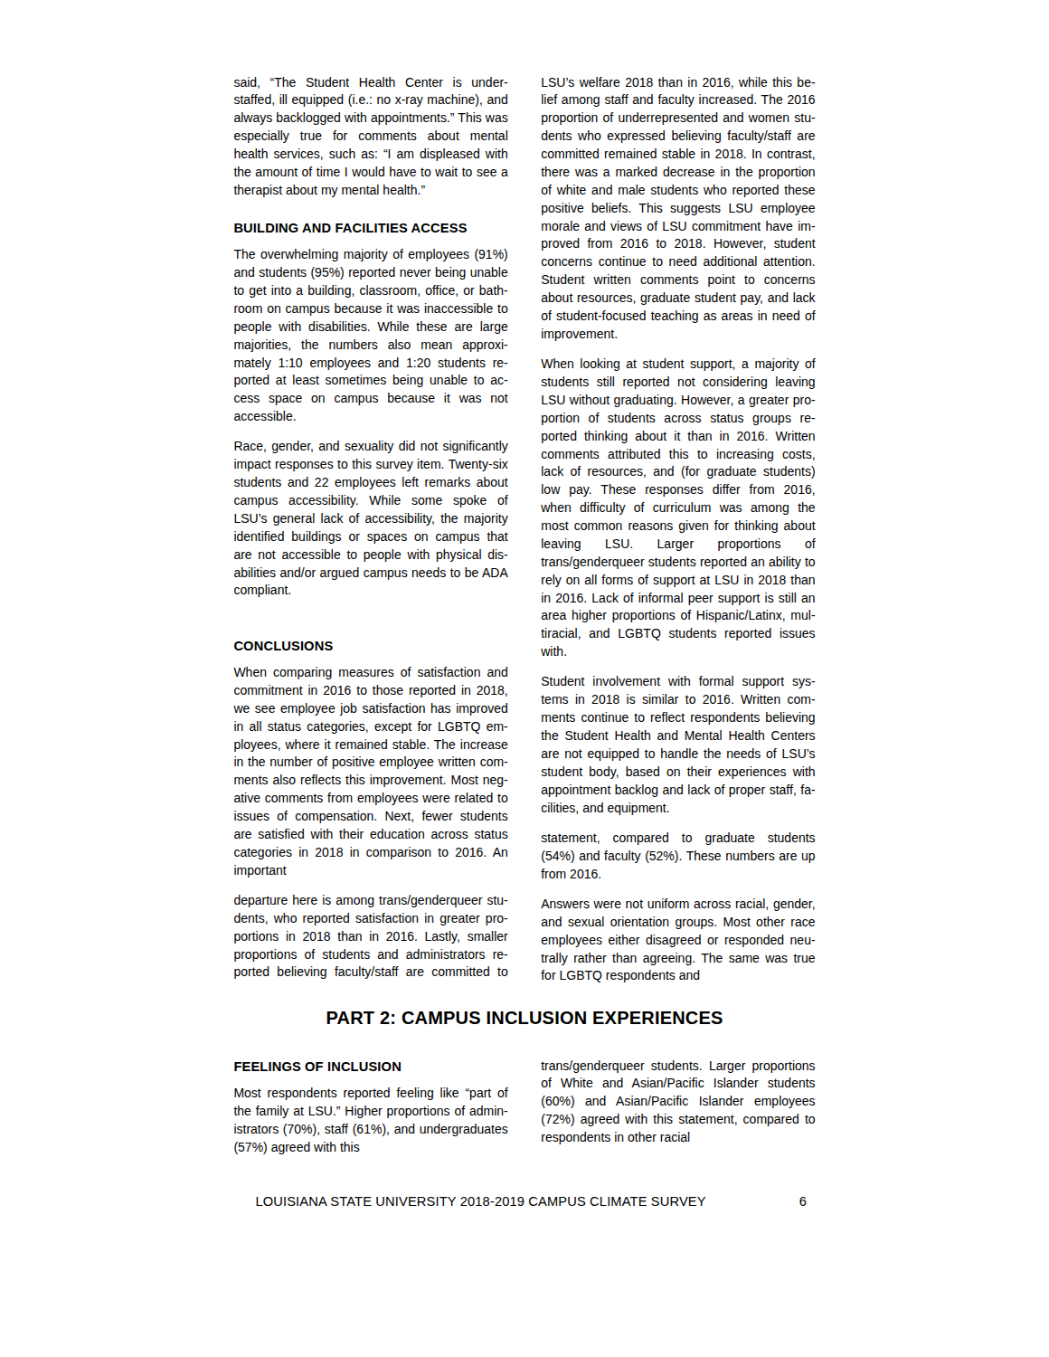said, “The Student Health Center is understaffed, ill equipped (i.e.: no x-ray machine), and always backlogged with appointments.” This was especially true for comments about mental health services, such as: “I am displeased with the amount of time I would have to wait to see a therapist about my mental health.”
BUILDING AND FACILITIES ACCESS
The overwhelming majority of employees (91%) and students (95%) reported never being unable to get into a building, classroom, office, or bathroom on campus because it was inaccessible to people with disabilities. While these are large majorities, the numbers also mean approximately 1:10 employees and 1:20 students reported at least sometimes being unable to access space on campus because it was not accessible.
Race, gender, and sexuality did not significantly impact responses to this survey item. Twenty-six students and 22 employees left remarks about campus accessibility. While some spoke of LSU’s general lack of accessibility, the majority identified buildings or spaces on campus that are not accessible to people with physical disabilities and/or argued campus needs to be ADA compliant.
CONCLUSIONS
When comparing measures of satisfaction and commitment in 2016 to those reported in 2018, we see employee job satisfaction has improved in all status categories, except for LGBTQ employees, where it remained stable. The increase in the number of positive employee written comments also reflects this improvement. Most negative comments from employees were related to issues of compensation. Next, fewer students are satisfied with their education across status categories in 2018 in comparison to 2016. An important
departure here is among trans/genderqueer students, who reported satisfaction in greater proportions in 2018 than in 2016. Lastly, smaller proportions of students and administrators reported believing faculty/staff are committed to LSU’s welfare 2018 than in 2016, while this belief among staff and faculty increased. The 2016 proportion of underrepresented and women students who expressed believing faculty/staff are committed remained stable in 2018. In contrast, there was a marked decrease in the proportion of white and male students who reported these positive beliefs. This suggests LSU employee morale and views of LSU commitment have improved from 2016 to 2018. However, student concerns continue to need additional attention. Student written comments point to concerns about resources, graduate student pay, and lack of student-focused teaching as areas in need of improvement.
When looking at student support, a majority of students still reported not considering leaving LSU without graduating. However, a greater proportion of students across status groups reported thinking about it than in 2016. Written comments attributed this to increasing costs, lack of resources, and (for graduate students) low pay. These responses differ from 2016, when difficulty of curriculum was among the most common reasons given for thinking about leaving LSU. Larger proportions of trans/genderqueer students reported an ability to rely on all forms of support at LSU in 2018 than in 2016. Lack of informal peer support is still an area higher proportions of Hispanic/Latinx, multiracial, and LGBTQ students reported issues with.
Student involvement with formal support systems in 2018 is similar to 2016. Written comments continue to reflect respondents believing the Student Health and Mental Health Centers are not equipped to handle the needs of LSU’s student body, based on their experiences with appointment backlog and lack of proper staff, facilities, and equipment.
statement, compared to graduate students (54%) and faculty (52%). These numbers are up from 2016.
Answers were not uniform across racial, gender, and sexual orientation groups. Most other race employees either disagreed or responded neutrally rather than agreeing. The same was true for LGBTQ respondents and
PART 2: CAMPUS INCLUSION EXPERIENCES
FEELINGS OF INCLUSION
Most respondents reported feeling like “part of the family at LSU.” Higher proportions of administrators (70%), staff (61%), and undergraduates (57%) agreed with this
trans/genderqueer students. Larger proportions of White and Asian/Pacific Islander students (60%) and Asian/Pacific Islander employees (72%) agreed with this statement, compared to respondents in other racial
LOUISIANA STATE UNIVERSITY 2018-2019 CAMPUS CLIMATE SURVEY 6